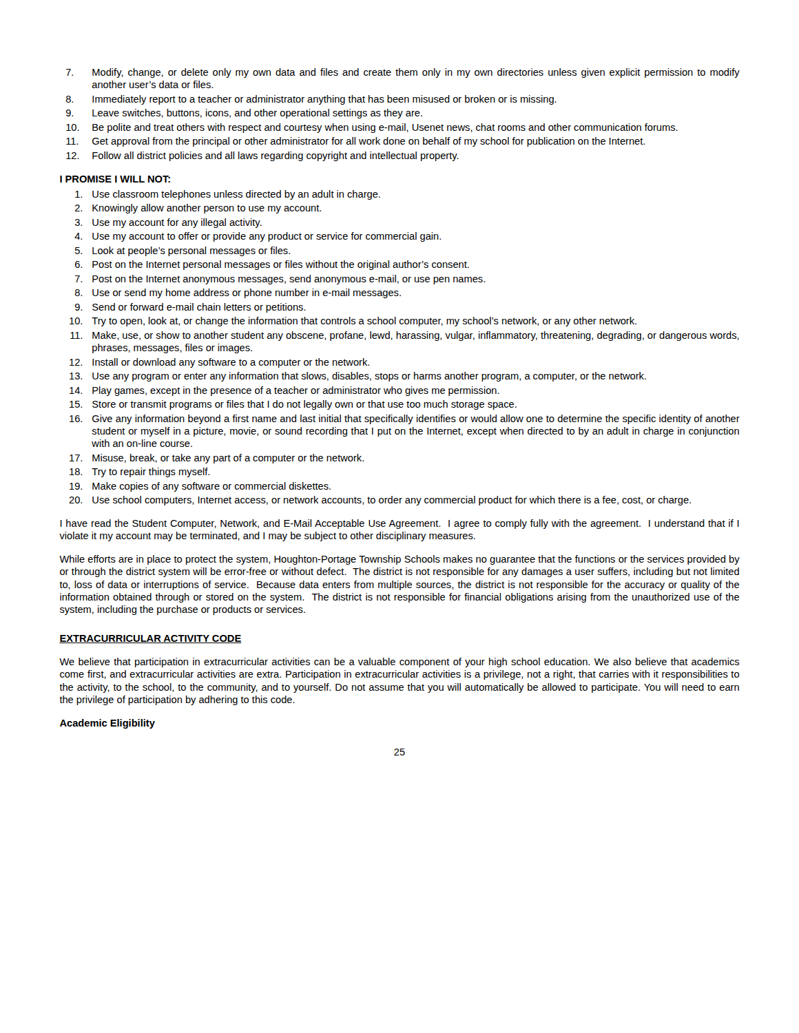Modify, change, or delete only my own data and files and create them only in my own directories unless given explicit permission to modify another user’s data or files.
Immediately report to a teacher or administrator anything that has been misused or broken or is missing.
Leave switches, buttons, icons, and other operational settings as they are.
Be polite and treat others with respect and courtesy when using e-mail, Usenet news, chat rooms and other communication forums.
Get approval from the principal or other administrator for all work done on behalf of my school for publication on the Internet.
Follow all district policies and all laws regarding copyright and intellectual property.
I PROMISE I WILL NOT:
Use classroom telephones unless directed by an adult in charge.
Knowingly allow another person to use my account.
Use my account for any illegal activity.
Use my account to offer or provide any product or service for commercial gain.
Look at people’s personal messages or files.
Post on the Internet personal messages or files without the original author’s consent.
Post on the Internet anonymous messages, send anonymous e-mail, or use pen names.
Use or send my home address or phone number in e-mail messages.
Send or forward e-mail chain letters or petitions.
Try to open, look at, or change the information that controls a school computer, my school’s network, or any other network.
Make, use, or show to another student any obscene, profane, lewd, harassing, vulgar, inflammatory, threatening, degrading, or dangerous words, phrases, messages, files or images.
Install or download any software to a computer or the network.
Use any program or enter any information that slows, disables, stops or harms another program, a computer, or the network.
Play games, except in the presence of a teacher or administrator who gives me permission.
Store or transmit programs or files that I do not legally own or that use too much storage space.
Give any information beyond a first name and last initial that specifically identifies or would allow one to determine the specific identity of another student or myself in a picture, movie, or sound recording that I put on the Internet, except when directed to by an adult in charge in conjunction with an on-line course.
Misuse, break, or take any part of a computer or the network.
Try to repair things myself.
Make copies of any software or commercial diskettes.
Use school computers, Internet access, or network accounts, to order any commercial product for which there is a fee, cost, or charge.
I have read the Student Computer, Network, and E-Mail Acceptable Use Agreement. I agree to comply fully with the agreement. I understand that if I violate it my account may be terminated, and I may be subject to other disciplinary measures.
While efforts are in place to protect the system, Houghton-Portage Township Schools makes no guarantee that the functions or the services provided by or through the district system will be error-free or without defect. The district is not responsible for any damages a user suffers, including but not limited to, loss of data or interruptions of service. Because data enters from multiple sources, the district is not responsible for the accuracy or quality of the information obtained through or stored on the system. The district is not responsible for financial obligations arising from the unauthorized use of the system, including the purchase or products or services.
EXTRACURRICULAR ACTIVITY CODE
We believe that participation in extracurricular activities can be a valuable component of your high school education. We also believe that academics come first, and extracurricular activities are extra. Participation in extracurricular activities is a privilege, not a right, that carries with it responsibilities to the activity, to the school, to the community, and to yourself. Do not assume that you will automatically be allowed to participate. You will need to earn the privilege of participation by adhering to this code.
Academic Eligibility
25